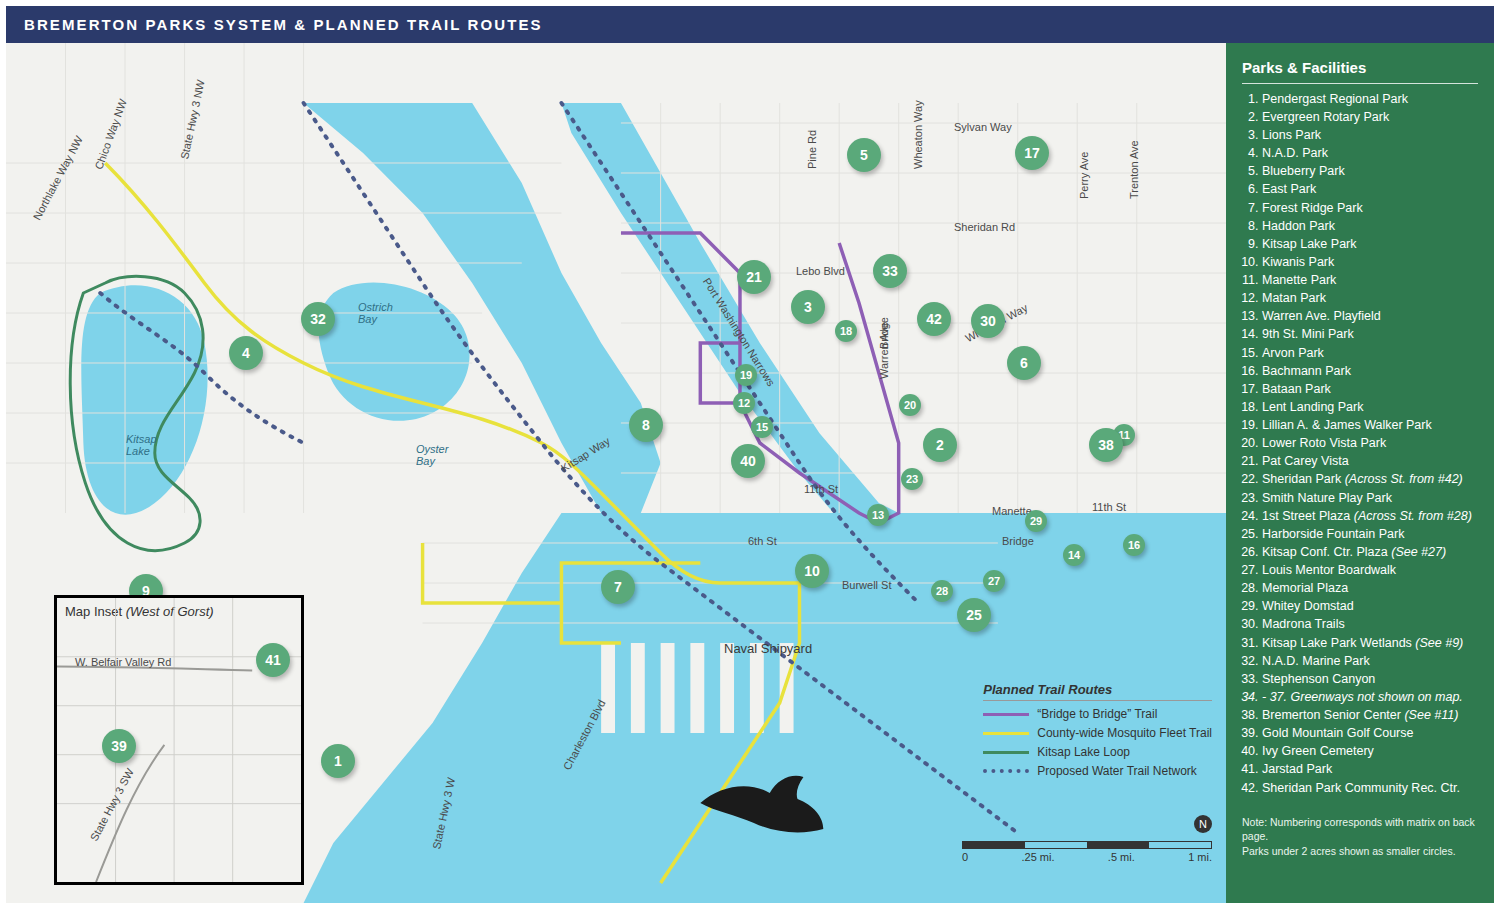Bremerton Parks System & Planned Trail Routes
Northlake Way NW Chico Way NW State Hwy 3 NW Ostrich
Bay Oyster
Bay Kitsap
Lake Port Washington Narrows Lebo Blvd Pine Rd Wheaton Way Sylvan Way Sheridan Rd Perry Ave Trenton Ave Wheaton Way Warren Ave Bridge Manette Bridge 11th St 11th St 6th St Burwell St Kitsap Way Naval Shipyard Charleston Blvd State Hwy 3 W 5 17 32 4 21 3 18 33 42 30 6 19 12 15 8 40 20 2 23 13 11 38 29 14 16 10 7 28 27 25 9 1
Planned Trail Routes
“Bridge to Bridge” Trail
County-wide Mosquito Fleet Trail
Kitsap Lake Loop
Proposed Water Trail Network
N
0.25 mi..5 mi. 1 mi.
Map Inset (West of Gorst)
W. Belfair Valley Rd State Hwy 3 SW 41 39
Parks & Facilities
Pendergast Regional Park
Evergreen Rotary Park
Lions Park
N.A.D. Park
Blueberry Park
East Park
Forest Ridge Park
Haddon Park
Kitsap Lake Park
Kiwanis Park
Manette Park
Matan Park
Warren Ave. Playfield
9th St. Mini Park
Arvon Park
Bachmann Park
Bataan Park
Lent Landing Park
Lillian A. & James Walker Park
Lower Roto Vista Park
Pat Carey Vista
Sheridan Park (Across St. from #42)
Smith Nature Play Park
1st Street Plaza (Across St. from #28)
Harborside Fountain Park
Kitsap Conf. Ctr. Plaza (See #27)
Louis Mentor Boardwalk
Memorial Plaza
Whitey Domstad
Madrona Trails
Kitsap Lake Park Wetlands (See #9)
N.A.D. Marine Park
Stephenson Canyon
- 37. Greenways not shown on map.
Bremerton Senior Center (See #11)
Gold Mountain Golf Course
Ivy Green Cemetery
Jarstad Park
Sheridan Park Community Rec. Ctr.
Note: Numbering corresponds with matrix on back page.
Parks under 2 acres shown as smaller circles.